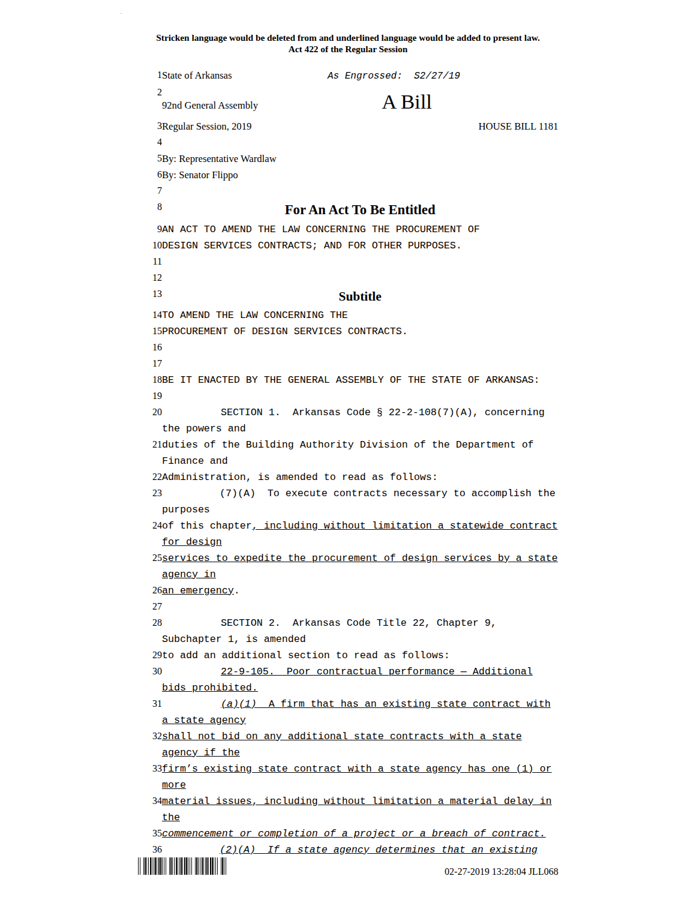.
Stricken language would be deleted from and underlined language would be added to present law.
Act 422 of the Regular Session
| 1 | State of Arkansas As Engrossed: S2/27/19 |
| 2 | 92nd General Assembly A Bill |
| 3 | Regular Session, 2019 HOUSE BILL 1181 |
| 4 | |
| 5 | By: Representative Wardlaw |
| 6 | By: Senator Flippo |
| 7 | |
| 8 | For An Act To Be Entitled |
| 9 | AN ACT TO AMEND THE LAW CONCERNING THE PROCUREMENT OF |
| 10 | DESIGN SERVICES CONTRACTS; AND FOR OTHER PURPOSES. |
| 11 | |
| 12 | |
| 13 | Subtitle |
| 14 | TO AMEND THE LAW CONCERNING THE |
| 15 | PROCUREMENT OF DESIGN SERVICES CONTRACTS. |
| 16 | |
| 17 | |
| 18 | BE IT ENACTED BY THE GENERAL ASSEMBLY OF THE STATE OF ARKANSAS: |
| 19 | |
| 20 | SECTION 1. Arkansas Code § 22-2-108(7)(A), concerning the powers and |
| 21 | duties of the Building Authority Division of the Department of Finance and |
| 22 | Administration, is amended to read as follows: |
| 23 | (7)(A) To execute contracts necessary to accomplish the purposes |
| 24 | of this chapter , including without limitation a statewide contract for design |
| 25 | services to expedite the procurement of design services by a state agency in |
| 26 | an emergency . |
| 27 | |
| 28 | SECTION 2. Arkansas Code Title 22, Chapter 9, Subchapter 1, is amended |
| 29 | to add an additional section to read as follows: |
| 30 | 22-9-105. Poor contractual performance — Additional bids prohibited. |
| 31 | (a)(1) A firm that has an existing state contract with a state agency |
| 32 | shall not bid on any additional state contracts with a state agency if the |
| 33 | firm’s existing state contract with a state agency has one (1) or more |
| 34 | material issues, including without limitation a material delay in the |
| 35 | commencement or completion of a project or a breach of contract. |
| 36 | (2)(A) If a state agency determines that an existing state |
02-27-2019 13:28:04 JLL068